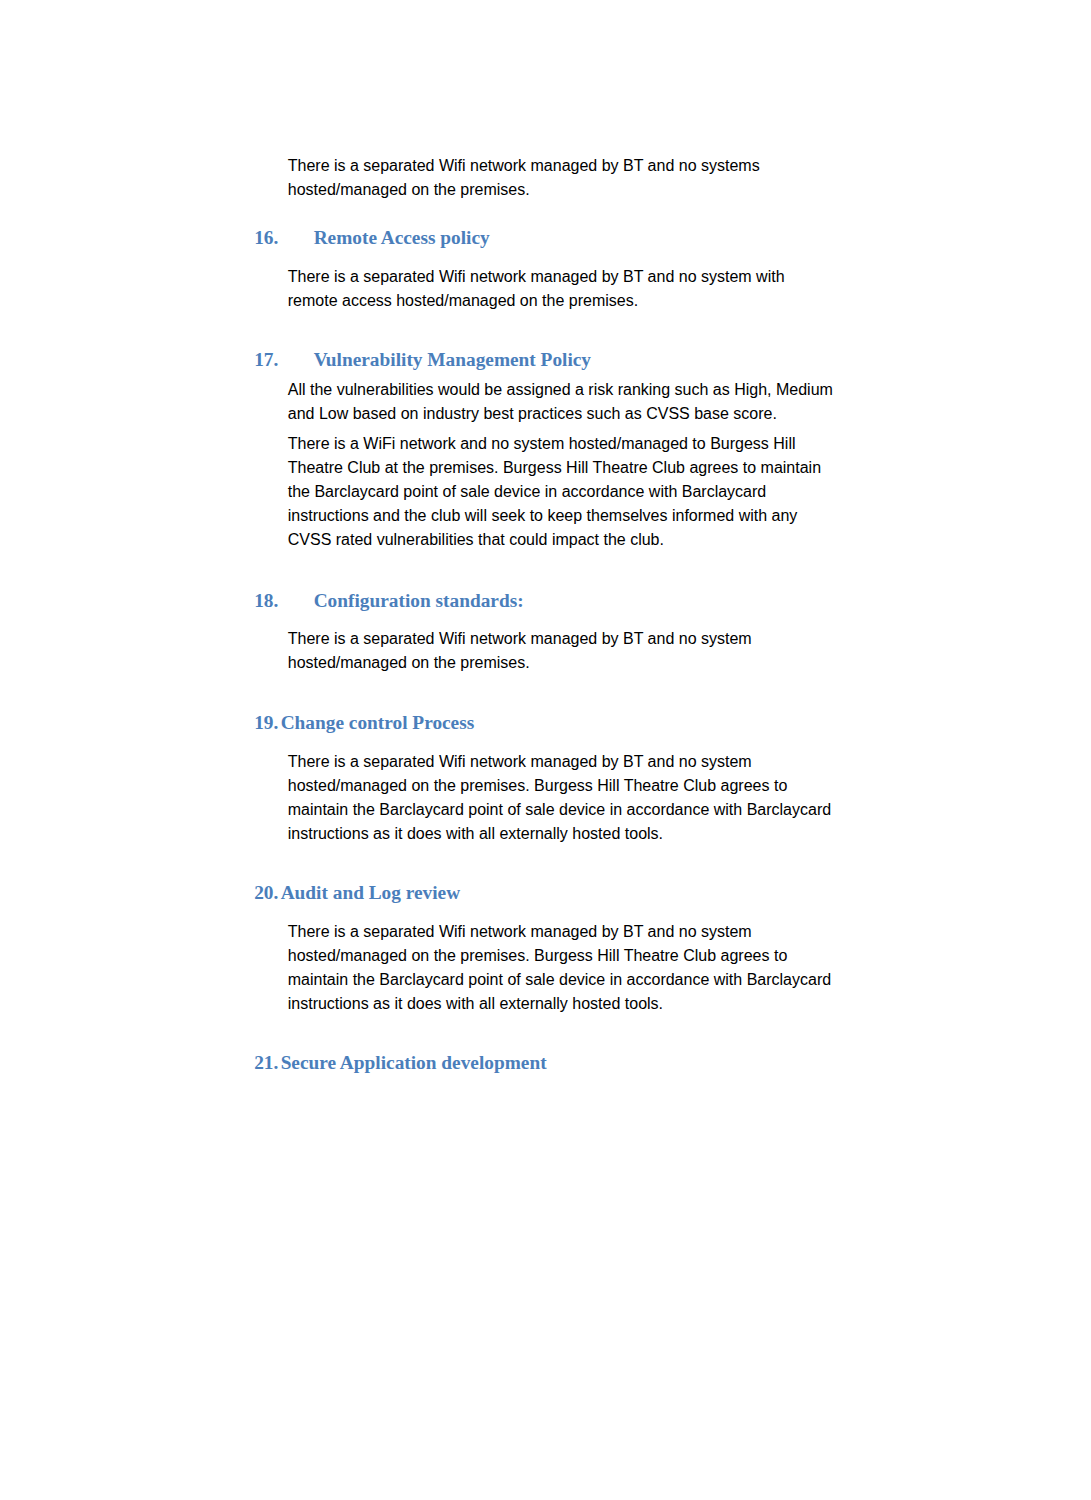There is a separated Wifi network managed by BT and no systems hosted/managed on the premises.
16. Remote Access policy
There is a separated Wifi network managed by BT and no system with remote access hosted/managed on the premises.
17. Vulnerability Management Policy
All the vulnerabilities would be assigned a risk ranking such as High, Medium and Low based on industry best practices such as CVSS base score.
There is a WiFi network and no system hosted/managed to Burgess Hill Theatre Club at the premises. Burgess Hill Theatre Club agrees to maintain the Barclaycard point of sale device in accordance with Barclaycard instructions and the club will seek to keep themselves informed with any CVSS rated vulnerabilities that could impact the club.
18. Configuration standards:
There is a separated Wifi network managed by BT and no system hosted/managed on the premises.
19. Change control Process
There is a separated Wifi network managed by BT and no system hosted/managed on the premises. Burgess Hill Theatre Club agrees to maintain the Barclaycard point of sale device in accordance with Barclaycard instructions as it does with all externally hosted tools.
20. Audit and Log review
There is a separated Wifi network managed by BT and no system hosted/managed on the premises. Burgess Hill Theatre Club agrees to maintain the Barclaycard point of sale device in accordance with Barclaycard instructions as it does with all externally hosted tools.
21. Secure Application development